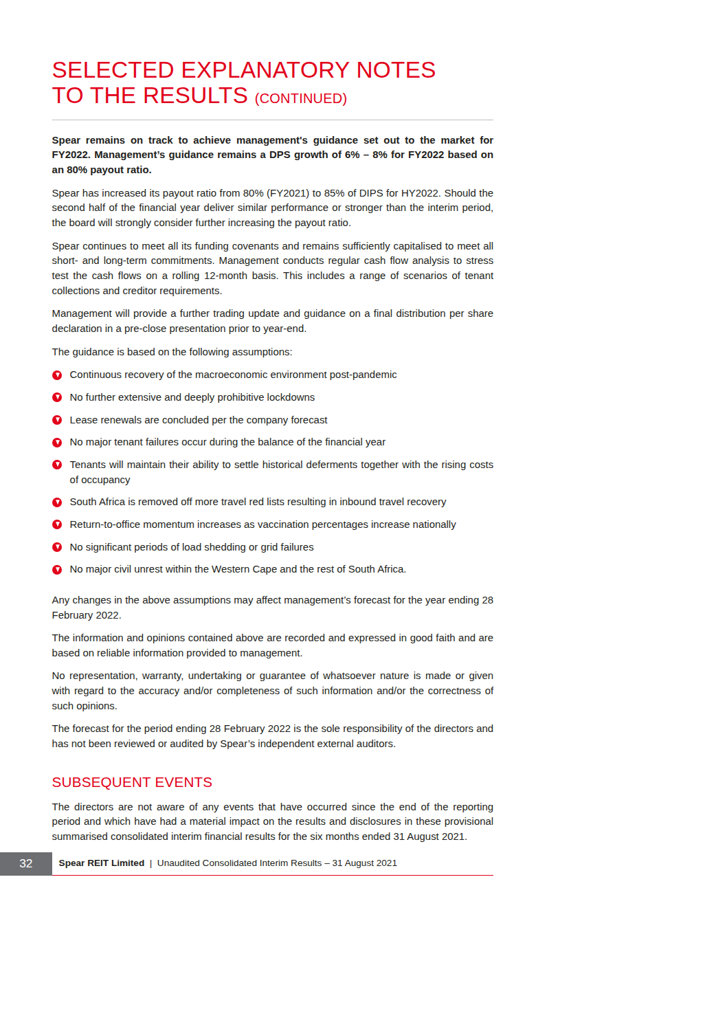Selected explanatory notes
to the results (continued)
Spear remains on track to achieve management's guidance set out to the market for FY2022. Management’s guidance remains a DPS growth of 6% – 8% for FY2022 based on an 80% payout ratio.
Spear has increased its payout ratio from 80% (FY2021) to 85% of DIPS for HY2022. Should the second half of the financial year deliver similar performance or stronger than the interim period, the board will strongly consider further increasing the payout ratio.
Spear continues to meet all its funding covenants and remains sufficiently capitalised to meet all short- and long-term commitments. Management conducts regular cash flow analysis to stress test the cash flows on a rolling 12-month basis. This includes a range of scenarios of tenant collections and creditor requirements.
Management will provide a further trading update and guidance on a final distribution per share declaration in a pre-close presentation prior to year-end.
The guidance is based on the following assumptions:
Continuous recovery of the macroeconomic environment post-pandemic
No further extensive and deeply prohibitive lockdowns
Lease renewals are concluded per the company forecast
No major tenant failures occur during the balance of the financial year
Tenants will maintain their ability to settle historical deferments together with the rising costs of occupancy
South Africa is removed off more travel red lists resulting in inbound travel recovery
Return-to-office momentum increases as vaccination percentages increase nationally
No significant periods of load shedding or grid failures
No major civil unrest within the Western Cape and the rest of South Africa.
Any changes in the above assumptions may affect management’s forecast for the year ending 28 February 2022.
The information and opinions contained above are recorded and expressed in good faith and are based on reliable information provided to management.
No representation, warranty, undertaking or guarantee of whatsoever nature is made or given with regard to the accuracy and/or completeness of such information and/or the correctness of such opinions.
The forecast for the period ending 28 February 2022 is the sole responsibility of the directors and has not been reviewed or audited by Spear’s independent external auditors.
Subsequent events
The directors are not aware of any events that have occurred since the end of the reporting period and which have had a material impact on the results and disclosures in these provisional summarised consolidated interim financial results for the six months ended 31 August 2021.
32
Spear REIT Limited | Unaudited Consolidated Interim Results – 31 August 2021